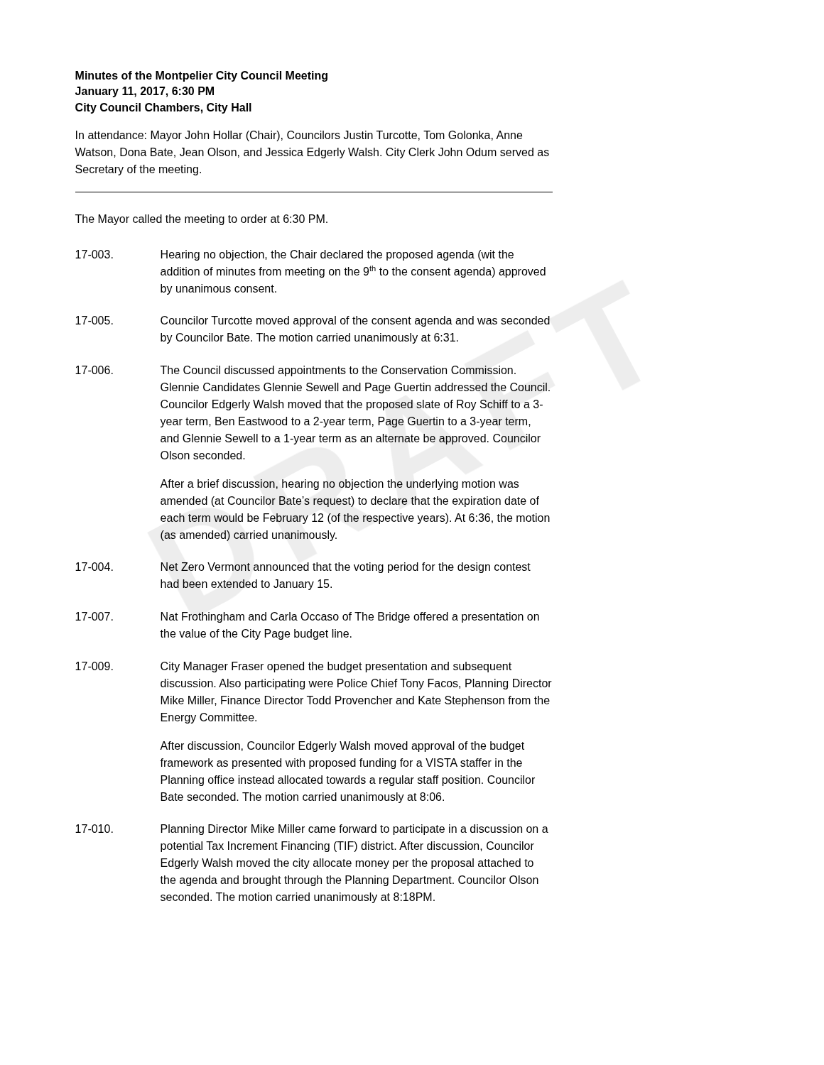DRAFT
Minutes of the Montpelier City Council Meeting
January 11, 2017, 6:30 PM
City Council Chambers, City Hall
In attendance: Mayor John Hollar (Chair), Councilors Justin Turcotte, Tom Golonka, Anne Watson, Dona Bate, Jean Olson, and Jessica Edgerly Walsh. City Clerk John Odum served as Secretary of the meeting.
The Mayor called the meeting to order at 6:30 PM.
| 17-003. | Hearing no objection, the Chair declared the proposed agenda (wit the addition of minutes from meeting on the 9 th to the consent agenda) approved by unanimous consent. |
| 17-005. | Councilor Turcotte moved approval of the consent agenda and was seconded by Councilor Bate. The motion carried unanimously at 6:31. |
| 17-006. | The Council discussed appointments to the Conservation Commission. Glennie Candidates Glennie Sewell and Page Guertin addressed the Council. Councilor Edgerly Walsh moved that the proposed slate of Roy Schiff to a 3-year term, Ben Eastwood to a 2-year term, Page Guertin to a 3-year term, and Glennie Sewell to a 1-year term as an alternate be approved. Councilor Olson seconded. After a brief discussion, hearing no objection the underlying motion was amended (at Councilor Bate’s request) to declare that the expiration date of each term would be February 12 (of the respective years). At 6:36, the motion (as amended) carried unanimously. |
| 17-004. | Net Zero Vermont announced that the voting period for the design contest had been extended to January 15. |
| 17-007. | Nat Frothingham and Carla Occaso of The Bridge offered a presentation on the value of the City Page budget line. |
| 17-009. | City Manager Fraser opened the budget presentation and subsequent discussion. Also participating were Police Chief Tony Facos, Planning Director Mike Miller, Finance Director Todd Provencher and Kate Stephenson from the Energy Committee. After discussion, Councilor Edgerly Walsh moved approval of the budget framework as presented with proposed funding for a VISTA staffer in the Planning office instead allocated towards a regular staff position. Councilor Bate seconded. The motion carried unanimously at 8:06. |
| 17-010. | Planning Director Mike Miller came forward to participate in a discussion on a potential Tax Increment Financing (TIF) district. After discussion, Councilor Edgerly Walsh moved the city allocate money per the proposal attached to the agenda and brought through the Planning Department. Councilor Olson seconded. The motion carried unanimously at 8:18PM. |